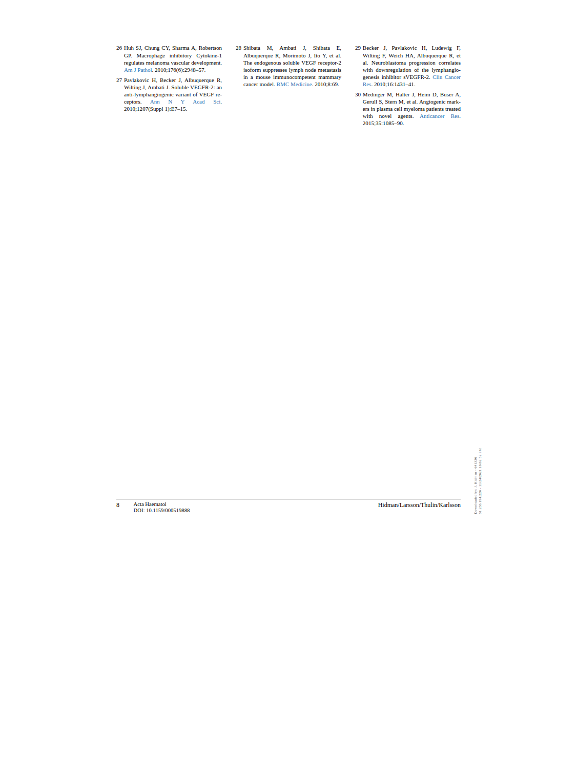26
Huh SJ, Chung CY, Sharma A, Robertson GP. Macrophage inhibitory Cytokine-1 regulates melanoma vascular development. Am J Pathol. 2010;176(6):2948–57.
27
Pavlakovic H, Becker J, Albuquerque R, Wilting J, Ambati J. Soluble VEGFR-2: an anti-lymphangiogenic variant of VEGF receptors. Ann N Y Acad Sci. 2010;1207(Suppl 1):E7–15.
28
Shibata M, Ambati J, Shibata E, Albuquerque R, Morimoto J, Ito Y, et al. The endogenous soluble VEGF receptor-2 isoform suppresses lymph node metastasis in a mouse immunocompetent mammary cancer model. BMC Medicine. 2010;8:69.
29
Becker J, Pavlakovic H, Ludewig F, Wilting F, Weich HA, Albuquerque R, et al. Neuroblastoma progression correlates with downregulation of the lymphangiogenesis inhibitor sVEGFR-2. Clin Cancer Res. 2010;16:1431–41.
30
Medinger M, Halter J, Heim D, Buser A, Gerull S, Stern M, et al. Angiogenic markers in plasma cell myeloma patients treated with novel agents. Anticancer Res. 2015;35:1085–90.
8
Acta Haematol
DOI: 10.1159/000519888
Hidman/Larsson/Thulin/Karlsson
Downloaded by: J. Hidman - 641336
81.233.194.220 - 11/24/2021 10:02:52 PM